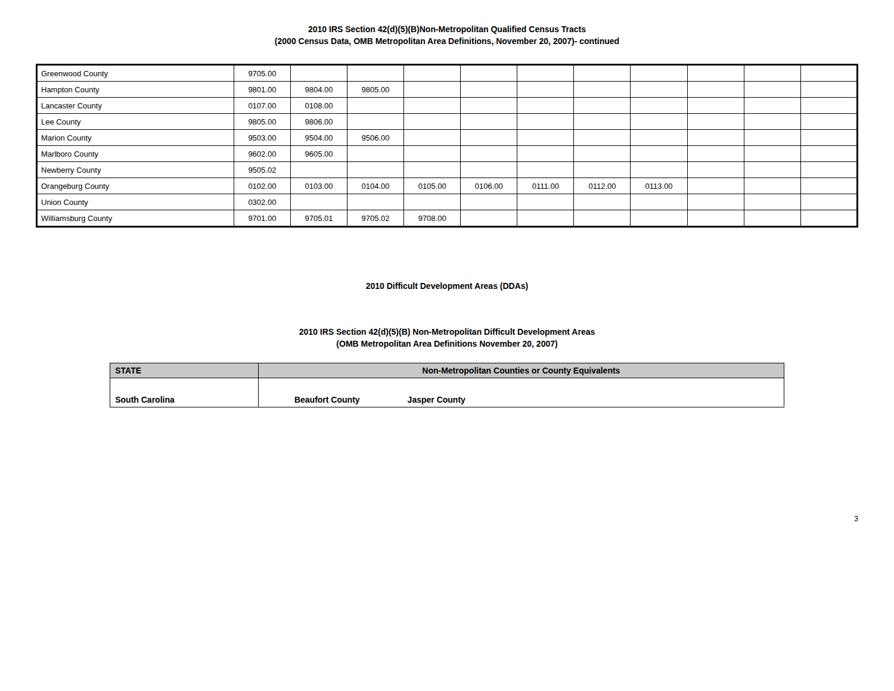2010 IRS Section 42(d)(5)(B)Non-Metropolitan Qualified Census Tracts
(2000 Census Data, OMB Metropolitan Area Definitions, November 20, 2007)- continued
| Greenwood County | 9705.00 | | | | | | | | | | |
| Hampton County | 9801.00 | 9804.00 | 9805.00 | | | | | | | | |
| Lancaster County | 0107.00 | 0108.00 | | | | | | | | | |
| Lee County | 9805.00 | 9806.00 | | | | | | | | | |
| Marion County | 9503.00 | 9504.00 | 9506.00 | | | | | | | | |
| Marlboro County | 9602.00 | 9605.00 | | | | | | | | | |
| Newberry County | 9505.02 | | | | | | | | | | |
| Orangeburg County | 0102.00 | 0103.00 | 0104.00 | 0105.00 | 0106.00 | 0111.00 | 0112.00 | 0113.00 | | | |
| Union County | 0302.00 | | | | | | | | | | |
| Williamsburg County | 9701.00 | 9705.01 | 9705.02 | 9708.00 | | | | | | | |
2010 Difficult Development Areas (DDAs)
2010 IRS Section 42(d)(5)(B) Non-Metropolitan Difficult Development Areas
(OMB Metropolitan Area Definitions November 20, 2007)
| STATE | Non-Metropolitan Counties or County Equivalents |
| --- | --- |
| South Carolina | Beaufort County Jasper County |
3